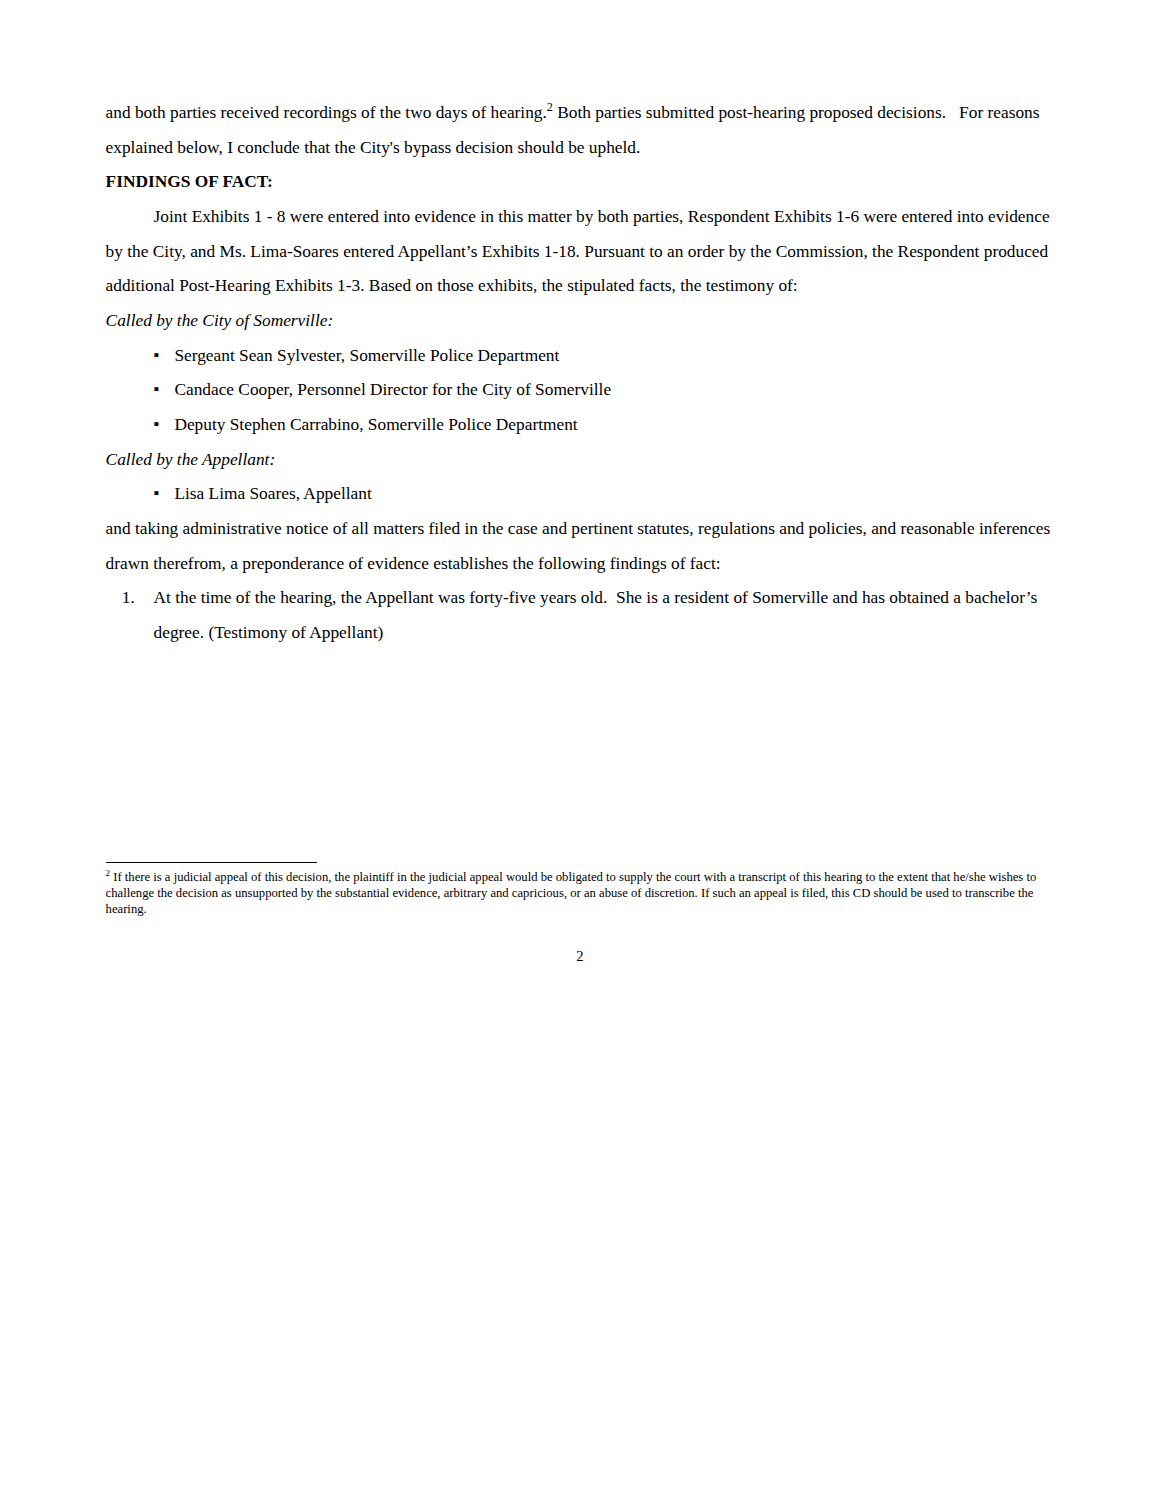and both parties received recordings of the two days of hearing.2 Both parties submitted post-hearing proposed decisions. For reasons explained below, I conclude that the City's bypass decision should be upheld.
FINDINGS OF FACT:
Joint Exhibits 1 - 8 were entered into evidence in this matter by both parties, Respondent Exhibits 1-6 were entered into evidence by the City, and Ms. Lima-Soares entered Appellant’s Exhibits 1-18. Pursuant to an order by the Commission, the Respondent produced additional Post-Hearing Exhibits 1-3. Based on those exhibits, the stipulated facts, the testimony of:
Called by the City of Somerville:
Sergeant Sean Sylvester, Somerville Police Department
Candace Cooper, Personnel Director for the City of Somerville
Deputy Stephen Carrabino, Somerville Police Department
Called by the Appellant:
Lisa Lima Soares, Appellant
and taking administrative notice of all matters filed in the case and pertinent statutes, regulations and policies, and reasonable inferences drawn therefrom, a preponderance of evidence establishes the following findings of fact:
At the time of the hearing, the Appellant was forty-five years old. She is a resident of Somerville and has obtained a bachelor’s degree. (Testimony of Appellant)
2 If there is a judicial appeal of this decision, the plaintiff in the judicial appeal would be obligated to supply the court with a transcript of this hearing to the extent that he/she wishes to challenge the decision as unsupported by the substantial evidence, arbitrary and capricious, or an abuse of discretion. If such an appeal is filed, this CD should be used to transcribe the hearing.
2